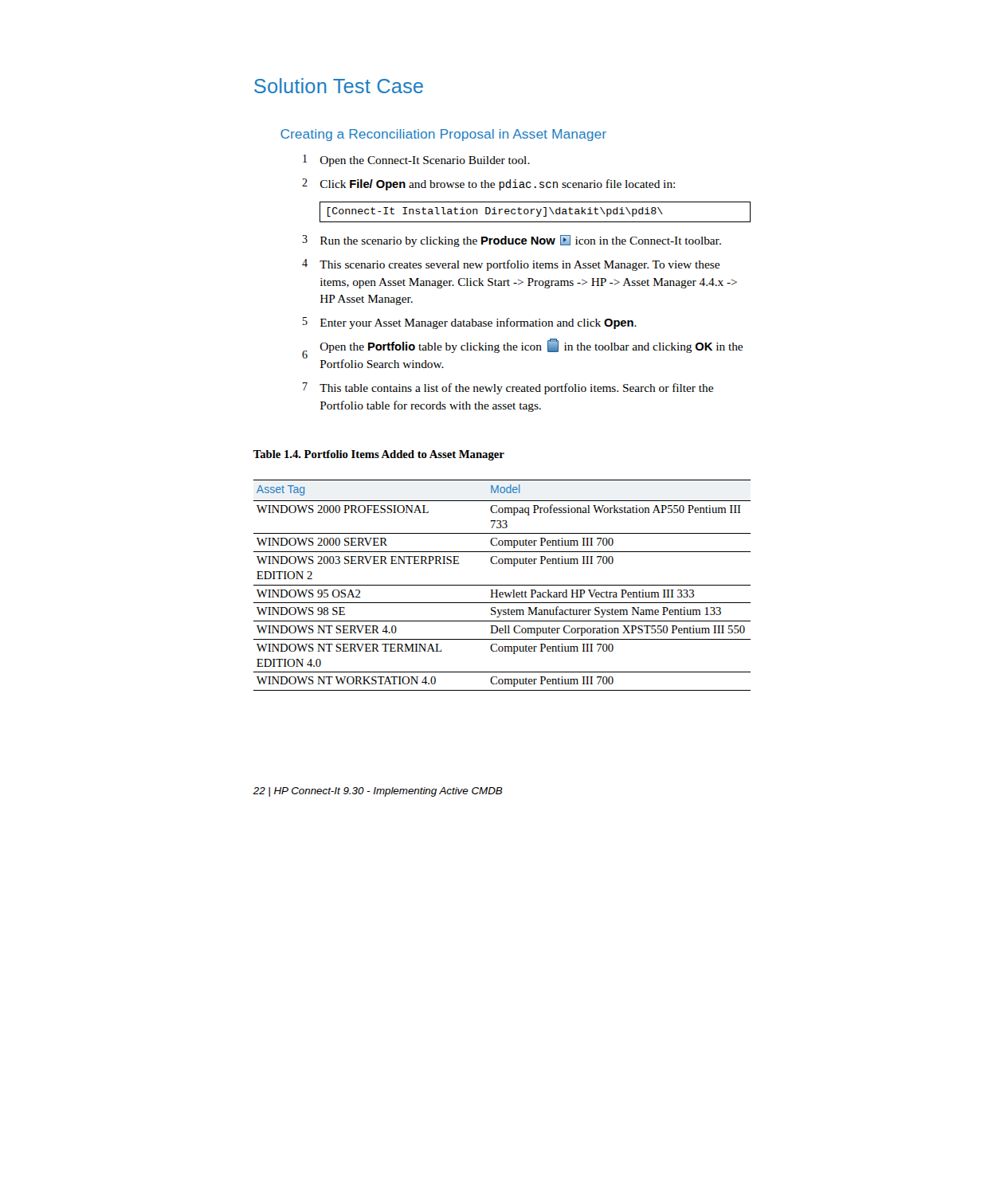Solution Test Case
Creating a Reconciliation Proposal in Asset Manager
Open the Connect-It Scenario Builder tool.
Click File/ Open and browse to the pdiac.scn scenario file located in: [Connect-It Installation Directory]\datakit\pdi\pdi8\
Run the scenario by clicking the Produce Now icon in the Connect-It toolbar.
This scenario creates several new portfolio items in Asset Manager. To view these items, open Asset Manager. Click Start -> Programs -> HP -> Asset Manager 4.4.x -> HP Asset Manager.
Enter your Asset Manager database information and click Open.
Open the Portfolio table by clicking the icon in the toolbar and clicking OK in the Portfolio Search window.
This table contains a list of the newly created portfolio items. Search or filter the Portfolio table for records with the asset tags.
Table 1.4. Portfolio Items Added to Asset Manager
| Asset Tag | Model |
| --- | --- |
| WINDOWS 2000 PROFESSIONAL | Compaq Professional Workstation AP550 Pentium III 733 |
| WINDOWS 2000 SERVER | Computer Pentium III 700 |
| WINDOWS 2003 SERVER ENTERPRISE EDITION 2 | Computer Pentium III 700 |
| WINDOWS 95 OSA2 | Hewlett Packard HP Vectra Pentium III 333 |
| WINDOWS 98 SE | System Manufacturer System Name Pentium 133 |
| WINDOWS NT SERVER 4.0 | Dell Computer Corporation XPST550 Pentium III 550 |
| WINDOWS NT SERVER TERMINAL EDITION 4.0 | Computer Pentium III 700 |
| WINDOWS NT WORKSTATION 4.0 | Computer Pentium III 700 |
22 | HP Connect-It 9.30 - Implementing Active CMDB